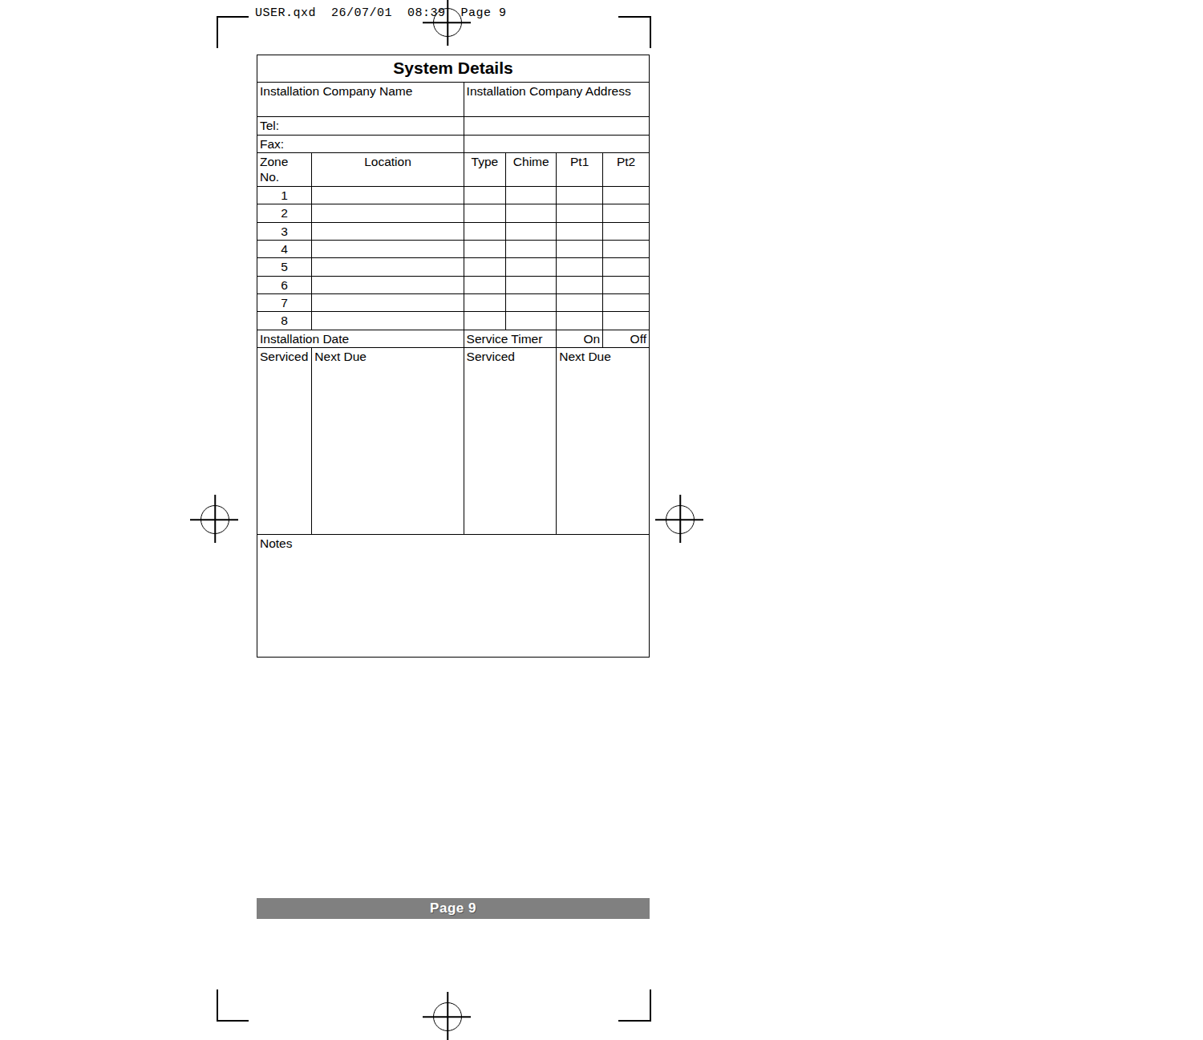USER.qxd 26/07/01 08:39 Page 9
| System Details |
| Installation Company Name | Installation Company Address |
| Tel: | |
| Fax: | |
| Zone No. | Location | Type | Chime | Pt1 | Pt2 |
| 1 | | | | | |
| 2 | | | | | |
| 3 | | | | | |
| 4 | | | | | |
| 5 | | | | | |
| 6 | | | | | |
| 7 | | | | | |
| 8 | | | | | |
| Installation Date | Service Timer | On | Off |
| Serviced | Next Due | Serviced | Next Due |
| Notes |
Page 9